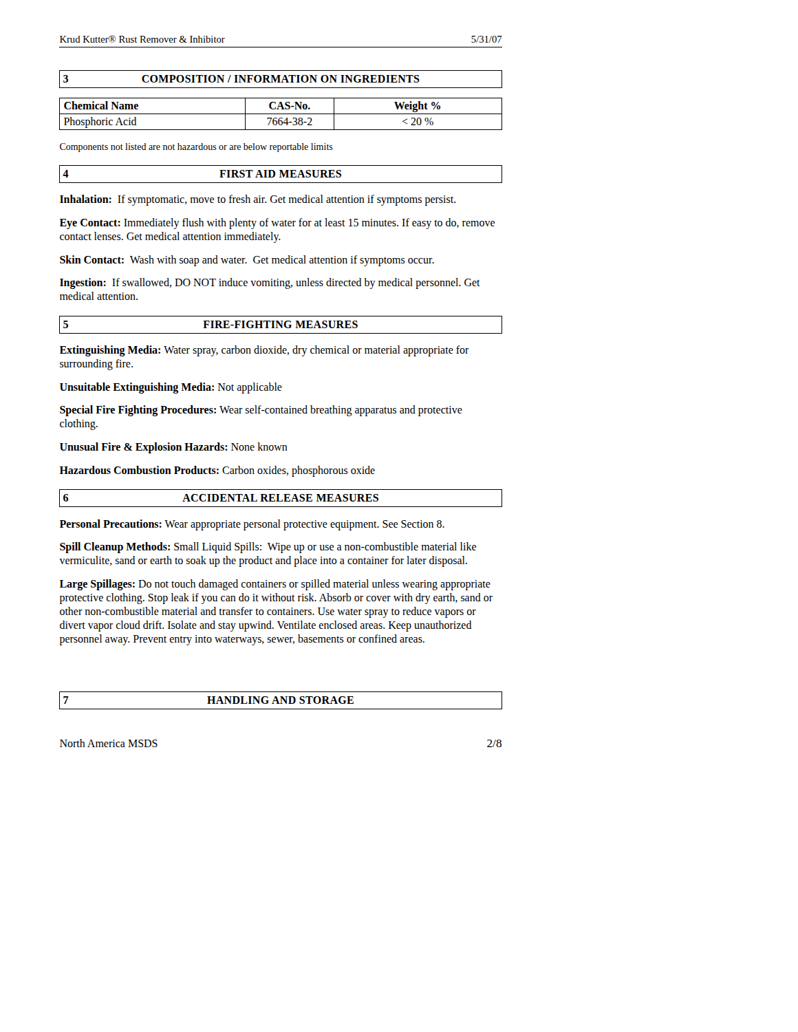Krud Kutter® Rust Remover & Inhibitor
5/31/07
3 COMPOSITION / INFORMATION ON INGREDIENTS
| Chemical Name | CAS-No. | Weight % |
| --- | --- | --- |
| Phosphoric Acid | 7664-38-2 | < 20 % |
Components not listed are not hazardous or are below reportable limits
4 FIRST AID MEASURES
Inhalation: If symptomatic, move to fresh air. Get medical attention if symptoms persist.
Eye Contact: Immediately flush with plenty of water for at least 15 minutes. If easy to do, remove contact lenses. Get medical attention immediately.
Skin Contact: Wash with soap and water. Get medical attention if symptoms occur.
Ingestion: If swallowed, DO NOT induce vomiting, unless directed by medical personnel. Get medical attention.
5 FIRE-FIGHTING MEASURES
Extinguishing Media: Water spray, carbon dioxide, dry chemical or material appropriate for surrounding fire.
Unsuitable Extinguishing Media: Not applicable
Special Fire Fighting Procedures: Wear self-contained breathing apparatus and protective clothing.
Unusual Fire & Explosion Hazards: None known
Hazardous Combustion Products: Carbon oxides, phosphorous oxide
6 ACCIDENTAL RELEASE MEASURES
Personal Precautions: Wear appropriate personal protective equipment. See Section 8.
Spill Cleanup Methods: Small Liquid Spills: Wipe up or use a non-combustible material like vermiculite, sand or earth to soak up the product and place into a container for later disposal.
Large Spillages: Do not touch damaged containers or spilled material unless wearing appropriate protective clothing. Stop leak if you can do it without risk. Absorb or cover with dry earth, sand or other non-combustible material and transfer to containers. Use water spray to reduce vapors or divert vapor cloud drift. Isolate and stay upwind. Ventilate enclosed areas. Keep unauthorized personnel away. Prevent entry into waterways, sewer, basements or confined areas.
7 HANDLING AND STORAGE
North America MSDS
2/8